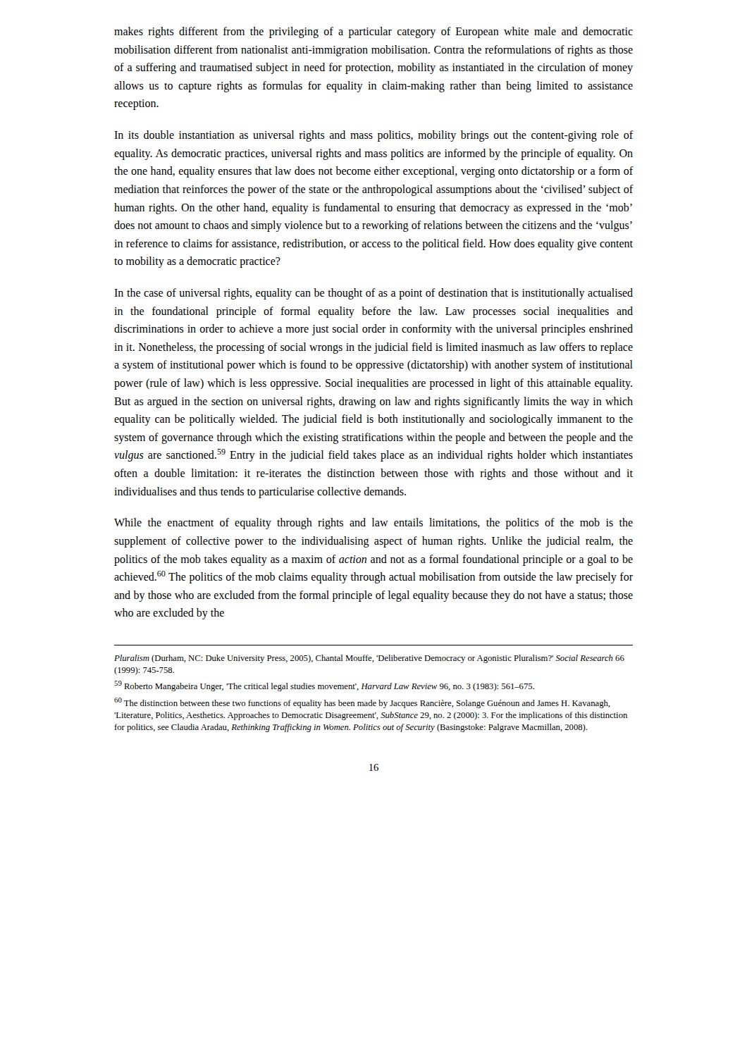makes rights different from the privileging of a particular category of European white male and democratic mobilisation different from nationalist anti-immigration mobilisation. Contra the reformulations of rights as those of a suffering and traumatised subject in need for protection, mobility as instantiated in the circulation of money allows us to capture rights as formulas for equality in claim-making rather than being limited to assistance reception.
In its double instantiation as universal rights and mass politics, mobility brings out the content-giving role of equality. As democratic practices, universal rights and mass politics are informed by the principle of equality. On the one hand, equality ensures that law does not become either exceptional, verging onto dictatorship or a form of mediation that reinforces the power of the state or the anthropological assumptions about the ‘civilised’ subject of human rights. On the other hand, equality is fundamental to ensuring that democracy as expressed in the ‘mob’ does not amount to chaos and simply violence but to a reworking of relations between the citizens and the ‘vulgus’ in reference to claims for assistance, redistribution, or access to the political field. How does equality give content to mobility as a democratic practice?
In the case of universal rights, equality can be thought of as a point of destination that is institutionally actualised in the foundational principle of formal equality before the law. Law processes social inequalities and discriminations in order to achieve a more just social order in conformity with the universal principles enshrined in it. Nonetheless, the processing of social wrongs in the judicial field is limited inasmuch as law offers to replace a system of institutional power which is found to be oppressive (dictatorship) with another system of institutional power (rule of law) which is less oppressive. Social inequalities are processed in light of this attainable equality. But as argued in the section on universal rights, drawing on law and rights significantly limits the way in which equality can be politically wielded. The judicial field is both institutionally and sociologically immanent to the system of governance through which the existing stratifications within the people and between the people and the vulgus are sanctioned.59 Entry in the judicial field takes place as an individual rights holder which instantiates often a double limitation: it re-iterates the distinction between those with rights and those without and it individualises and thus tends to particularise collective demands.
While the enactment of equality through rights and law entails limitations, the politics of the mob is the supplement of collective power to the individualising aspect of human rights. Unlike the judicial realm, the politics of the mob takes equality as a maxim of action and not as a formal foundational principle or a goal to be achieved.60 The politics of the mob claims equality through actual mobilisation from outside the law precisely for and by those who are excluded from the formal principle of legal equality because they do not have a status; those who are excluded by the
Pluralism (Durham, NC: Duke University Press, 2005), Chantal Mouffe, 'Deliberative Democracy or Agonistic Pluralism?' Social Research 66 (1999): 745-758.
59 Roberto Mangabeira Unger, 'The critical legal studies movement', Harvard Law Review 96, no. 3 (1983): 561–675.
60 The distinction between these two functions of equality has been made by Jacques Rancière, Solange Guénoun and James H. Kavanagh, 'Literature, Politics, Aesthetics. Approaches to Democratic Disagreement', SubStance 29, no. 2 (2000): 3. For the implications of this distinction for politics, see Claudia Aradau, Rethinking Trafficking in Women. Politics out of Security (Basingstoke: Palgrave Macmillan, 2008).
16